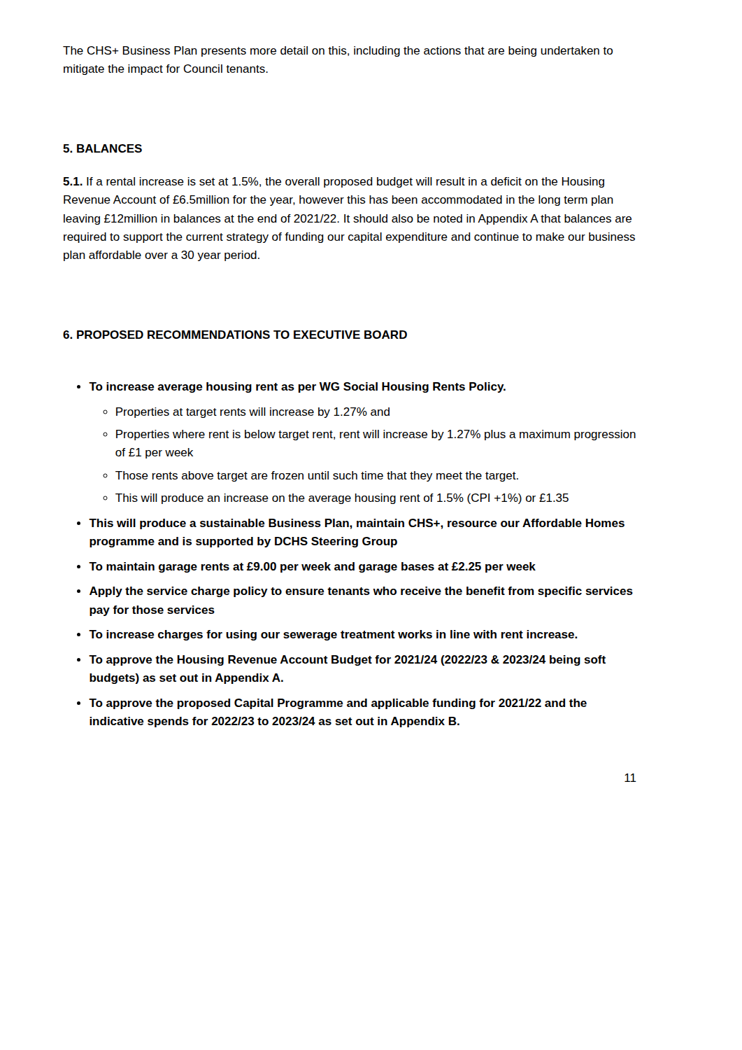The CHS+ Business Plan presents more detail on this, including the actions that are being undertaken to mitigate the impact for Council tenants.
5. BALANCES
5.1. If a rental increase is set at 1.5%, the overall proposed budget will result in a deficit on the Housing Revenue Account of £6.5million for the year, however this has been accommodated in the long term plan leaving £12million in balances at the end of 2021/22. It should also be noted in Appendix A that balances are required to support the current strategy of funding our capital expenditure and continue to make our business plan affordable over a 30 year period.
6. PROPOSED RECOMMENDATIONS TO EXECUTIVE BOARD
To increase average housing rent as per WG Social Housing Rents Policy.
Properties at target rents will increase by 1.27% and
Properties where rent is below target rent, rent will increase by 1.27% plus a maximum progression of £1 per week
Those rents above target are frozen until such time that they meet the target.
This will produce an increase on the average housing rent of 1.5% (CPI +1%) or £1.35
This will produce a sustainable Business Plan, maintain CHS+, resource our Affordable Homes programme and is supported by DCHS Steering Group
To maintain garage rents at £9.00 per week and garage bases at £2.25 per week
Apply the service charge policy to ensure tenants who receive the benefit from specific services pay for those services
To increase charges for using our sewerage treatment works in line with rent increase.
To approve the Housing Revenue Account Budget for 2021/24 (2022/23 & 2023/24 being soft budgets) as set out in Appendix A.
To approve the proposed Capital Programme and applicable funding for 2021/22 and the indicative spends for 2022/23 to 2023/24 as set out in Appendix B.
11